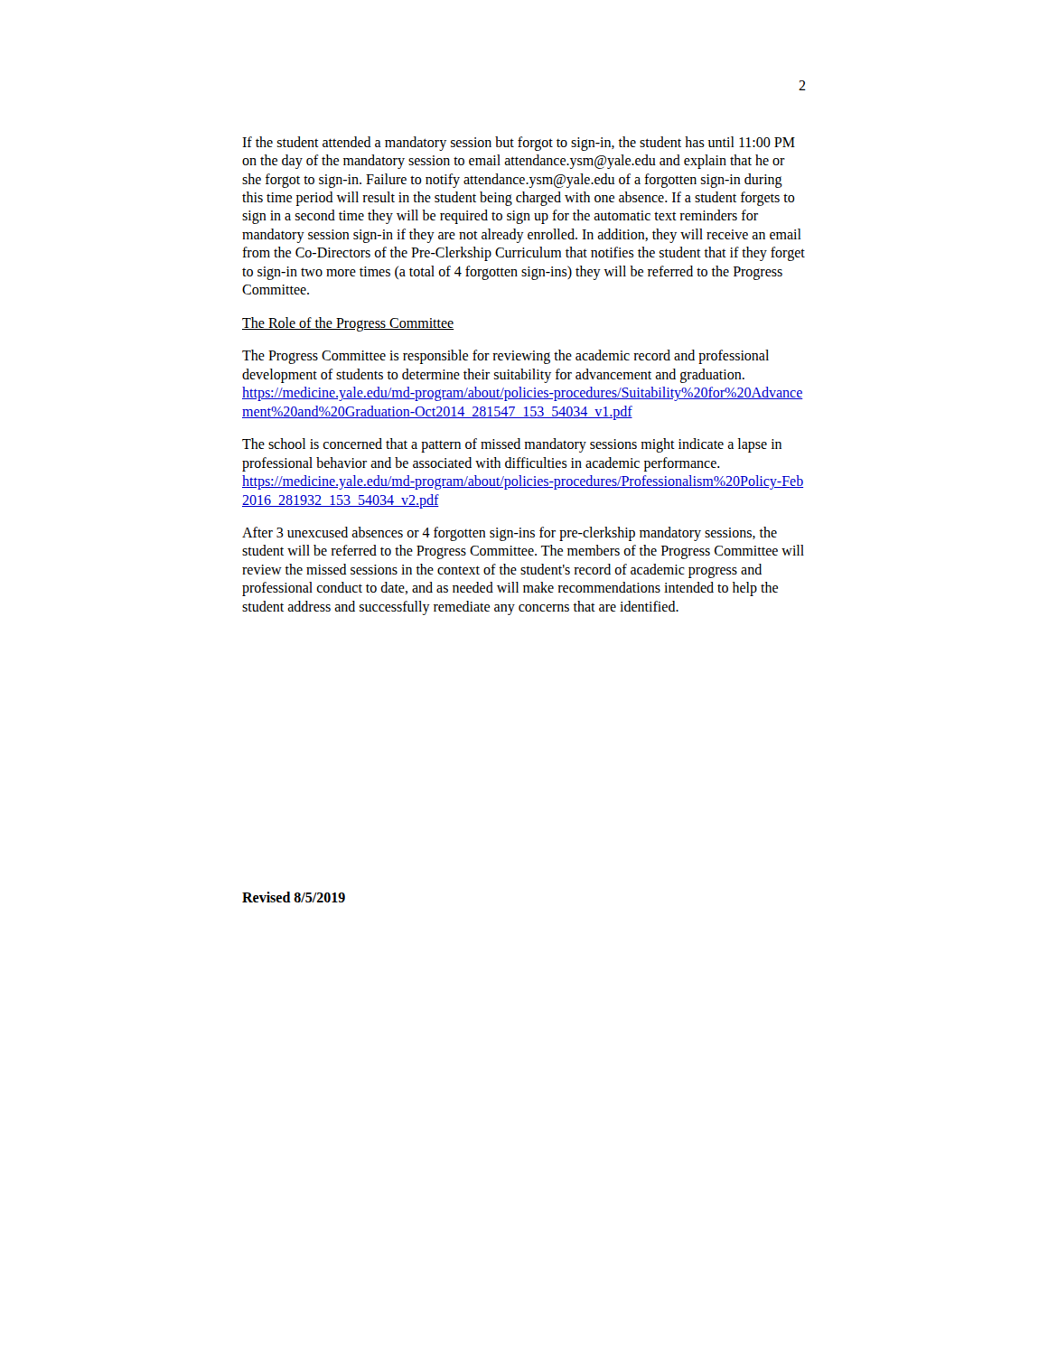2
If the student attended a mandatory session but forgot to sign-in, the student has until 11:00 PM on the day of the mandatory session to email attendance.ysm@yale.edu and explain that he or she forgot to sign-in. Failure to notify attendance.ysm@yale.edu of a forgotten sign-in during this time period will result in the student being charged with one absence. If a student forgets to sign in a second time they will be required to sign up for the automatic text reminders for mandatory session sign-in if they are not already enrolled. In addition, they will receive an email from the Co-Directors of the Pre-Clerkship Curriculum that notifies the student that if they forget to sign-in two more times (a total of 4 forgotten sign-ins) they will be referred to the Progress Committee.
The Role of the Progress Committee
The Progress Committee is responsible for reviewing the academic record and professional development of students to determine their suitability for advancement and graduation.
https://medicine.yale.edu/md-program/about/policies-procedures/Suitability%20for%20Advancement%20and%20Graduation-Oct2014_281547_153_54034_v1.pdf
The school is concerned that a pattern of missed mandatory sessions might indicate a lapse in professional behavior and be associated with difficulties in academic performance.
https://medicine.yale.edu/md-program/about/policies-procedures/Professionalism%20Policy-Feb2016_281932_153_54034_v2.pdf
After 3 unexcused absences or 4 forgotten sign-ins for pre-clerkship mandatory sessions, the student will be referred to the Progress Committee. The members of the Progress Committee will review the missed sessions in the context of the student's record of academic progress and professional conduct to date, and as needed will make recommendations intended to help the student address and successfully remediate any concerns that are identified.
Revised 8/5/2019